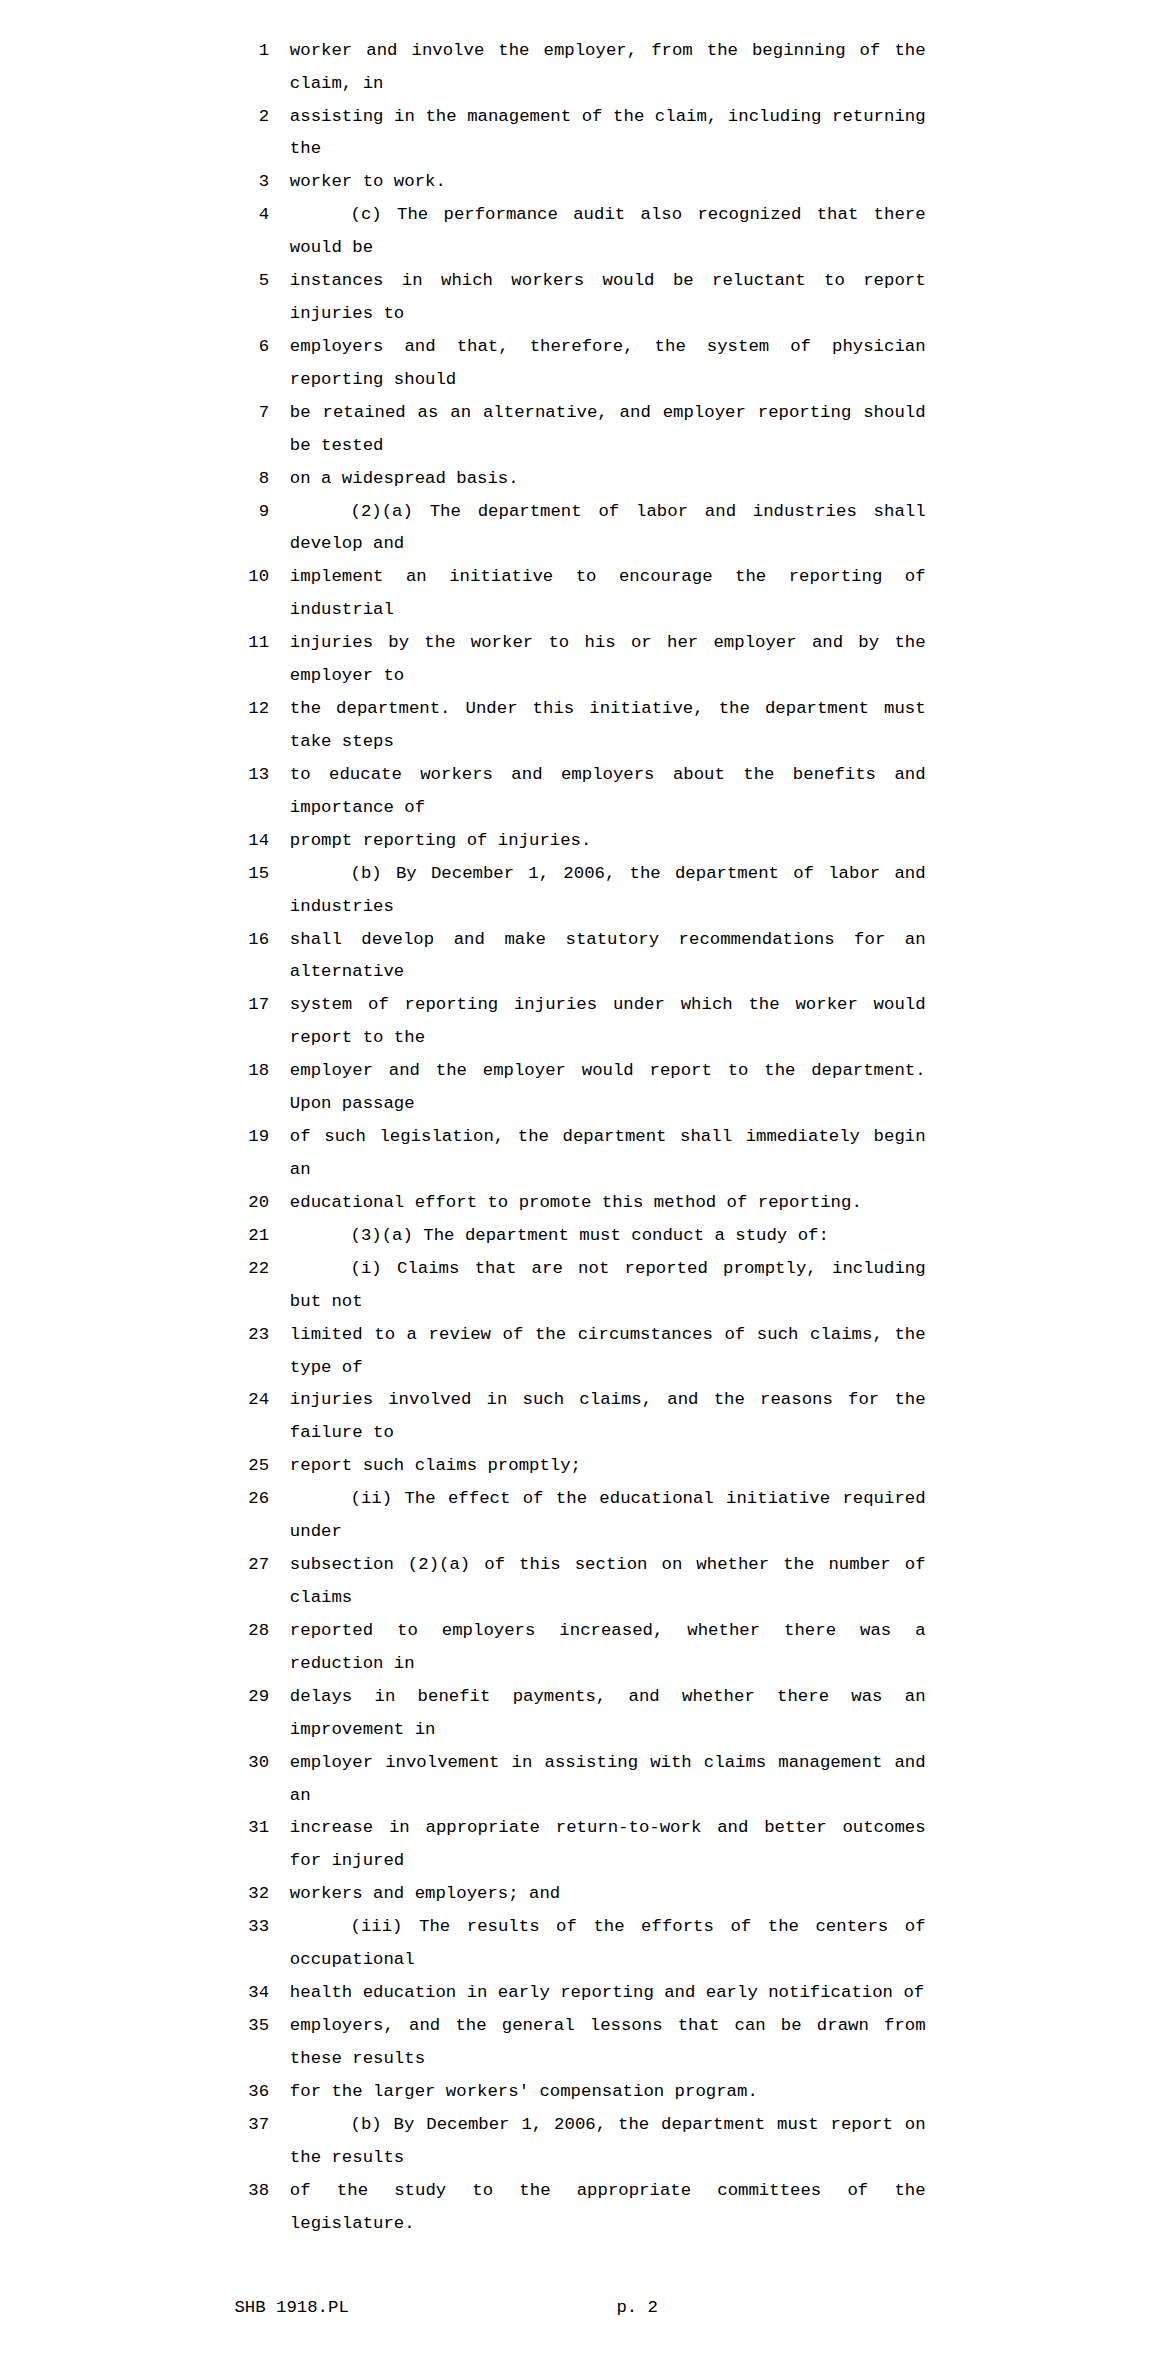worker and involve the employer, from the beginning of the claim, in
assisting in the management of the claim, including returning the
worker to work.
(c) The performance audit also recognized that there would be
instances in which workers would be reluctant to report injuries to
employers and that, therefore, the system of physician reporting should
be retained as an alternative, and employer reporting should be tested
on a widespread basis.
(2)(a) The department of labor and industries shall develop and
implement an initiative to encourage the reporting of industrial
injuries by the worker to his or her employer and by the employer to
the department. Under this initiative, the department must take steps
to educate workers and employers about the benefits and importance of
prompt reporting of injuries.
(b) By December 1, 2006, the department of labor and industries
shall develop and make statutory recommendations for an alternative
system of reporting injuries under which the worker would report to the
employer and the employer would report to the department. Upon passage
of such legislation, the department shall immediately begin an
educational effort to promote this method of reporting.
(3)(a) The department must conduct a study of:
(i) Claims that are not reported promptly, including but not
limited to a review of the circumstances of such claims, the type of
injuries involved in such claims, and the reasons for the failure to
report such claims promptly;
(ii) The effect of the educational initiative required under
subsection (2)(a) of this section on whether the number of claims
reported to employers increased, whether there was a reduction in
delays in benefit payments, and whether there was an improvement in
employer involvement in assisting with claims management and an
increase in appropriate return-to-work and better outcomes for injured
workers and employers; and
(iii) The results of the efforts of the centers of occupational
health education in early reporting and early notification of
employers, and the general lessons that can be drawn from these results
for the larger workers' compensation program.
(b) By December 1, 2006, the department must report on the results
of the study to the appropriate committees of the legislature.
SHB 1918.PL
p. 2